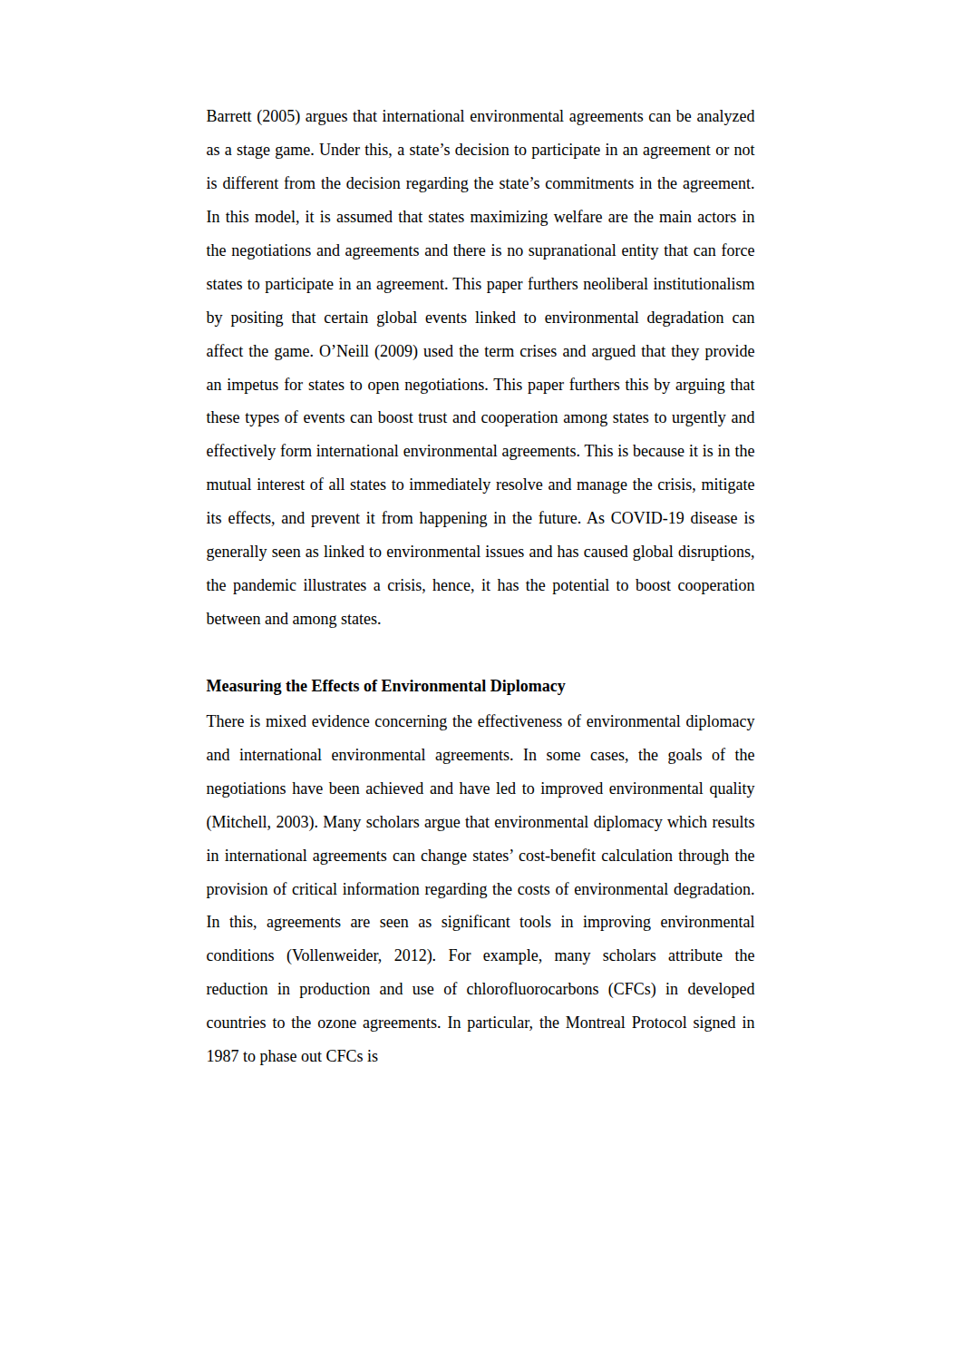Barrett (2005) argues that international environmental agreements can be analyzed as a stage game. Under this, a state’s decision to participate in an agreement or not is different from the decision regarding the state’s commitments in the agreement. In this model, it is assumed that states maximizing welfare are the main actors in the negotiations and agreements and there is no supranational entity that can force states to participate in an agreement. This paper furthers neoliberal institutionalism by positing that certain global events linked to environmental degradation can affect the game. O’Neill (2009) used the term crises and argued that they provide an impetus for states to open negotiations. This paper furthers this by arguing that these types of events can boost trust and cooperation among states to urgently and effectively form international environmental agreements. This is because it is in the mutual interest of all states to immediately resolve and manage the crisis, mitigate its effects, and prevent it from happening in the future. As COVID-19 disease is generally seen as linked to environmental issues and has caused global disruptions, the pandemic illustrates a crisis, hence, it has the potential to boost cooperation between and among states.
Measuring the Effects of Environmental Diplomacy
There is mixed evidence concerning the effectiveness of environmental diplomacy and international environmental agreements. In some cases, the goals of the negotiations have been achieved and have led to improved environmental quality (Mitchell, 2003). Many scholars argue that environmental diplomacy which results in international agreements can change states’ cost-benefit calculation through the provision of critical information regarding the costs of environmental degradation. In this, agreements are seen as significant tools in improving environmental conditions (Vollenweider, 2012). For example, many scholars attribute the reduction in production and use of chlorofluorocarbons (CFCs) in developed countries to the ozone agreements. In particular, the Montreal Protocol signed in 1987 to phase out CFCs is